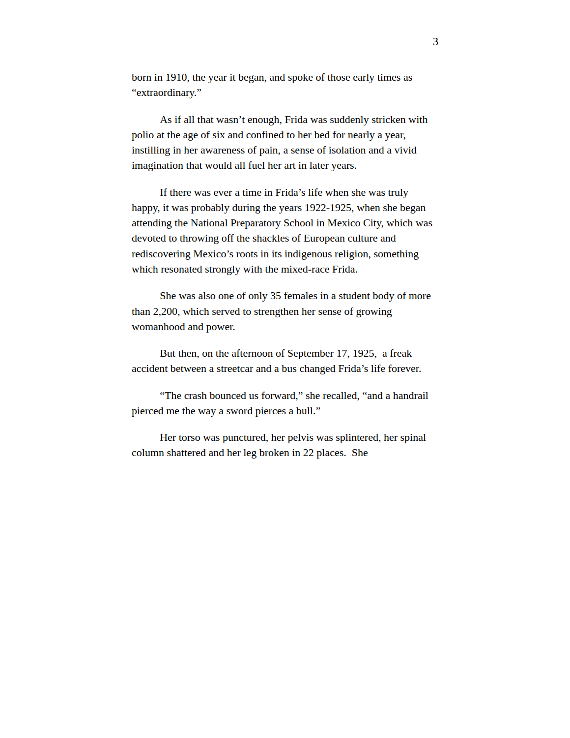3
born in 1910, the year it began, and spoke of those early times as “extraordinary.”
As if all that wasn’t enough, Frida was suddenly stricken with polio at the age of six and confined to her bed for nearly a year, instilling in her awareness of pain, a sense of isolation and a vivid imagination that would all fuel her art in later years.
If there was ever a time in Frida’s life when she was truly happy, it was probably during the years 1922-1925, when she began attending the National Preparatory School in Mexico City, which was devoted to throwing off the shackles of European culture and rediscovering Mexico’s roots in its indigenous religion, something which resonated strongly with the mixed-race Frida.
She was also one of only 35 females in a student body of more than 2,200, which served to strengthen her sense of growing womanhood and power.
But then, on the afternoon of September 17, 1925, a freak accident between a streetcar and a bus changed Frida’s life forever.
“The crash bounced us forward,” she recalled, “and a handrail pierced me the way a sword pierces a bull.”
Her torso was punctured, her pelvis was splintered, her spinal column shattered and her leg broken in 22 places. She